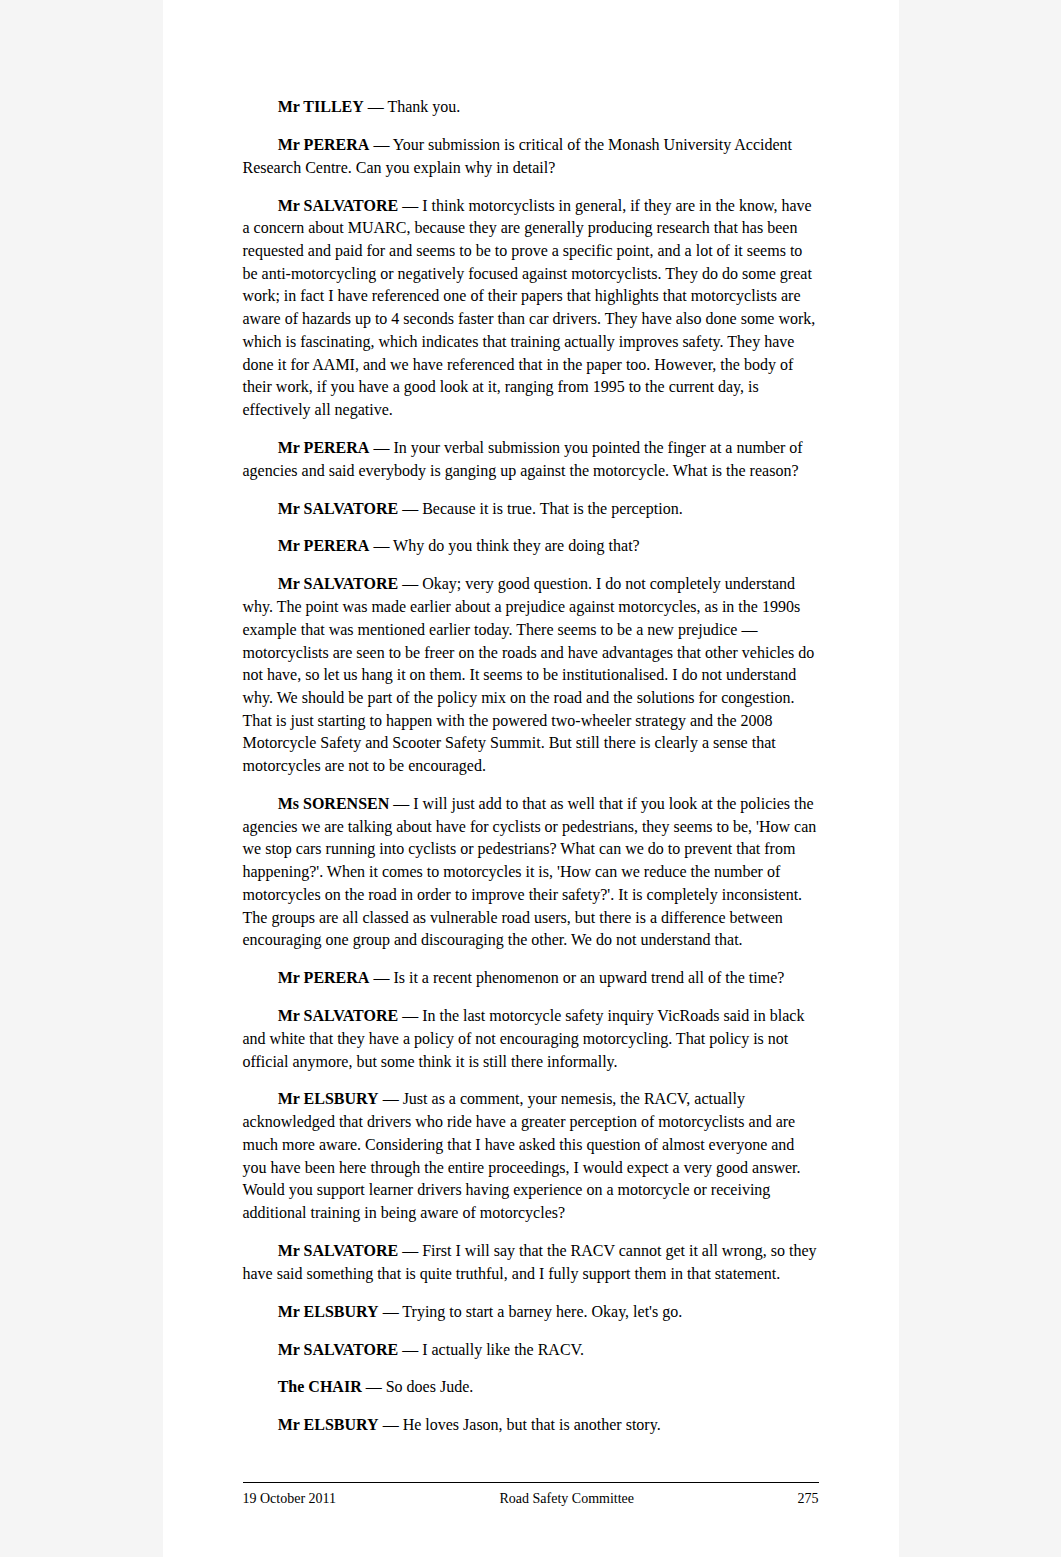Mr TILLEY — Thank you.
Mr PERERA — Your submission is critical of the Monash University Accident Research Centre. Can you explain why in detail?
Mr SALVATORE — I think motorcyclists in general, if they are in the know, have a concern about MUARC, because they are generally producing research that has been requested and paid for and seems to be to prove a specific point, and a lot of it seems to be anti-motorcycling or negatively focused against motorcyclists. They do do some great work; in fact I have referenced one of their papers that highlights that motorcyclists are aware of hazards up to 4 seconds faster than car drivers. They have also done some work, which is fascinating, which indicates that training actually improves safety. They have done it for AAMI, and we have referenced that in the paper too. However, the body of their work, if you have a good look at it, ranging from 1995 to the current day, is effectively all negative.
Mr PERERA — In your verbal submission you pointed the finger at a number of agencies and said everybody is ganging up against the motorcycle. What is the reason?
Mr SALVATORE — Because it is true. That is the perception.
Mr PERERA — Why do you think they are doing that?
Mr SALVATORE — Okay; very good question. I do not completely understand why. The point was made earlier about a prejudice against motorcycles, as in the 1990s example that was mentioned earlier today. There seems to be a new prejudice — motorcyclists are seen to be freer on the roads and have advantages that other vehicles do not have, so let us hang it on them. It seems to be institutionalised. I do not understand why. We should be part of the policy mix on the road and the solutions for congestion. That is just starting to happen with the powered two-wheeler strategy and the 2008 Motorcycle Safety and Scooter Safety Summit. But still there is clearly a sense that motorcycles are not to be encouraged.
Ms SORENSEN — I will just add to that as well that if you look at the policies the agencies we are talking about have for cyclists or pedestrians, they seems to be, 'How can we stop cars running into cyclists or pedestrians? What can we do to prevent that from happening?'. When it comes to motorcycles it is, 'How can we reduce the number of motorcycles on the road in order to improve their safety?'. It is completely inconsistent. The groups are all classed as vulnerable road users, but there is a difference between encouraging one group and discouraging the other. We do not understand that.
Mr PERERA — Is it a recent phenomenon or an upward trend all of the time?
Mr SALVATORE — In the last motorcycle safety inquiry VicRoads said in black and white that they have a policy of not encouraging motorcycling. That policy is not official anymore, but some think it is still there informally.
Mr ELSBURY — Just as a comment, your nemesis, the RACV, actually acknowledged that drivers who ride have a greater perception of motorcyclists and are much more aware. Considering that I have asked this question of almost everyone and you have been here through the entire proceedings, I would expect a very good answer. Would you support learner drivers having experience on a motorcycle or receiving additional training in being aware of motorcycles?
Mr SALVATORE — First I will say that the RACV cannot get it all wrong, so they have said something that is quite truthful, and I fully support them in that statement.
Mr ELSBURY — Trying to start a barney here. Okay, let's go.
Mr SALVATORE — I actually like the RACV.
The CHAIR — So does Jude.
Mr ELSBURY — He loves Jason, but that is another story.
19 October 2011 Road Safety Committee 275